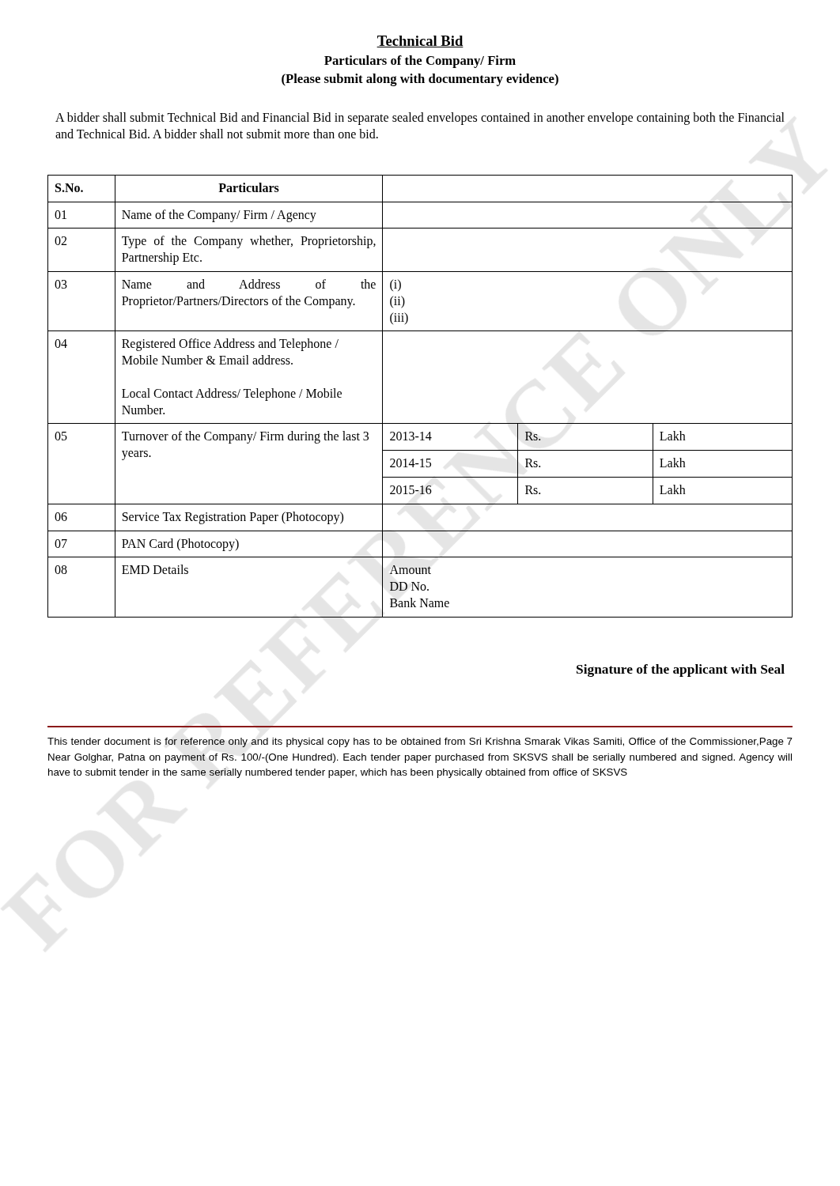FOR REFERENCE ONLY
Technical Bid
Particulars of the Company/ Firm
(Please submit along with documentary evidence)
A bidder shall submit Technical Bid and Financial Bid in separate sealed envelopes contained in another envelope containing both the Financial and Technical Bid. A bidder shall not submit more than one bid.
| S.No. | Particulars | |
| --- | --- | --- |
| 01 | Name of the Company/ Firm / Agency | |
| 02 | Type of the Company whether, Proprietorship, Partnership Etc. | |
| 03 | Name and Address of the Proprietor/Partners/Directors of the Company. | (i) (ii) (iii) |
| 04 | Registered Office Address and Telephone / Mobile Number & Email address. Local Contact Address/ Telephone / Mobile Number. | |
| 05 | Turnover of the Company/ Firm during the last 3 years. | / 2013-14 / Rs. / Lakh / / 2014-15 / Rs. / Lakh / / 2015-16 / Rs. / Lakh / |
| 06 | Service Tax Registration Paper (Photocopy) | |
| 07 | PAN Card (Photocopy) | |
| 08 | EMD Details | Amount DD No. Bank Name |
Signature of the applicant with Seal
Page 7 This tender document is for reference only and its physical copy has to be obtained from Sri Krishna Smarak Vikas Samiti, Office of the Commissioner, Near Golghar, Patna on payment of Rs. 100/-(One Hundred). Each tender paper purchased from SKSVS shall be serially numbered and signed. Agency will have to submit tender in the same serially numbered tender paper, which has been physically obtained from office of SKSVS